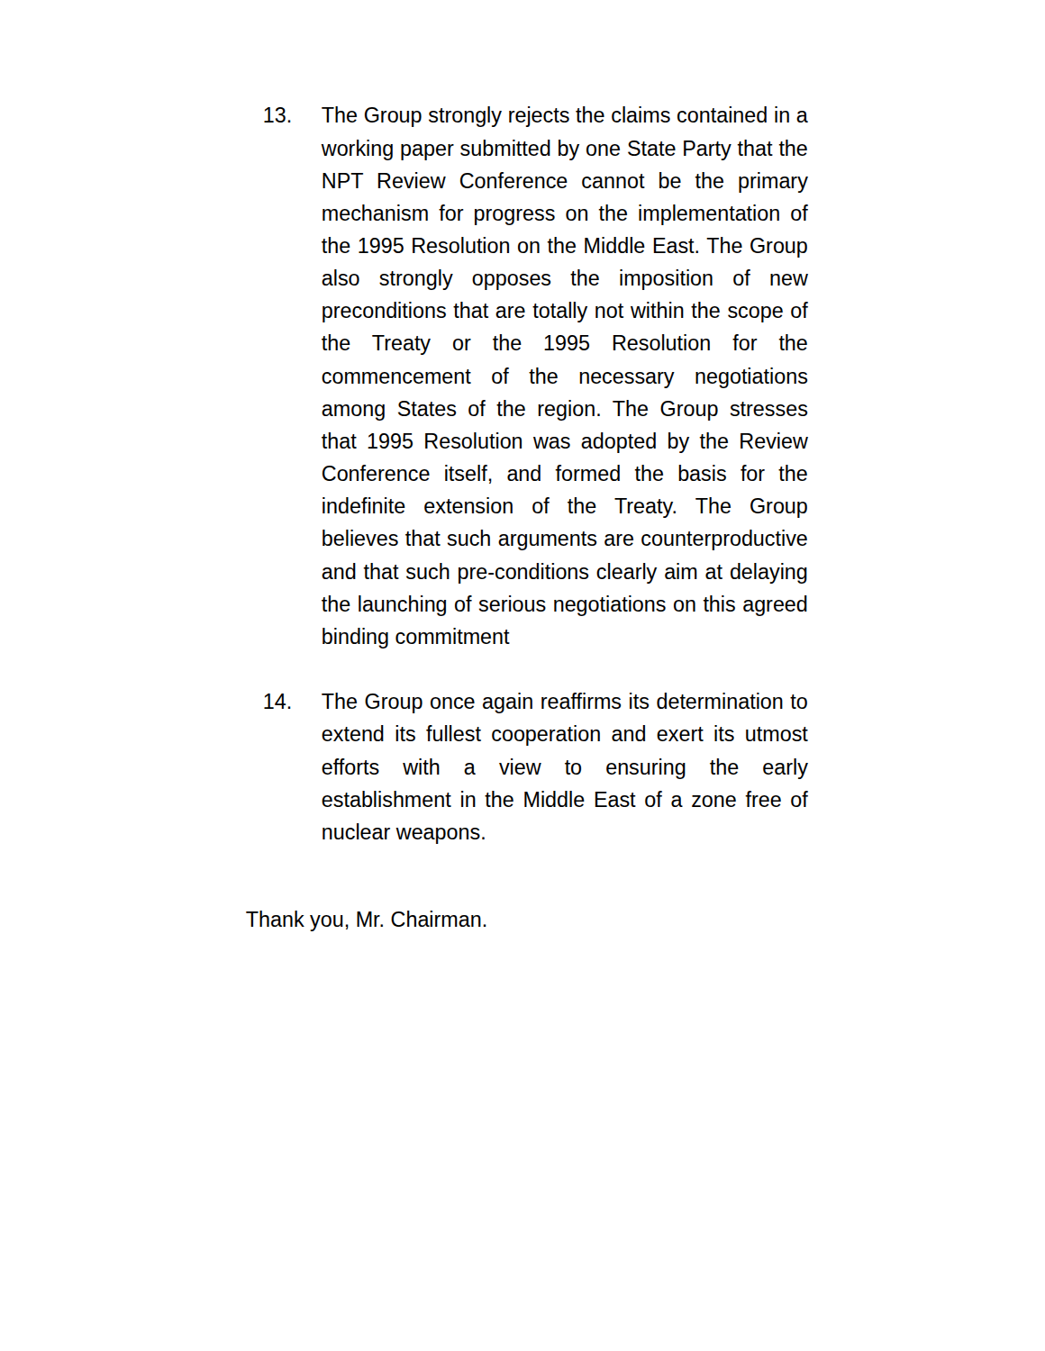13. The Group strongly rejects the claims contained in a working paper submitted by one State Party that the NPT Review Conference cannot be the primary mechanism for progress on the implementation of the 1995 Resolution on the Middle East. The Group also strongly opposes the imposition of new preconditions that are totally not within the scope of the Treaty or the 1995 Resolution for the commencement of the necessary negotiations among States of the region. The Group stresses that 1995 Resolution was adopted by the Review Conference itself, and formed the basis for the indefinite extension of the Treaty. The Group believes that such arguments are counterproductive and that such pre-conditions clearly aim at delaying the launching of serious negotiations on this agreed binding commitment
14. The Group once again reaffirms its determination to extend its fullest cooperation and exert its utmost efforts with a view to ensuring the early establishment in the Middle East of a zone free of nuclear weapons.
Thank you, Mr. Chairman.